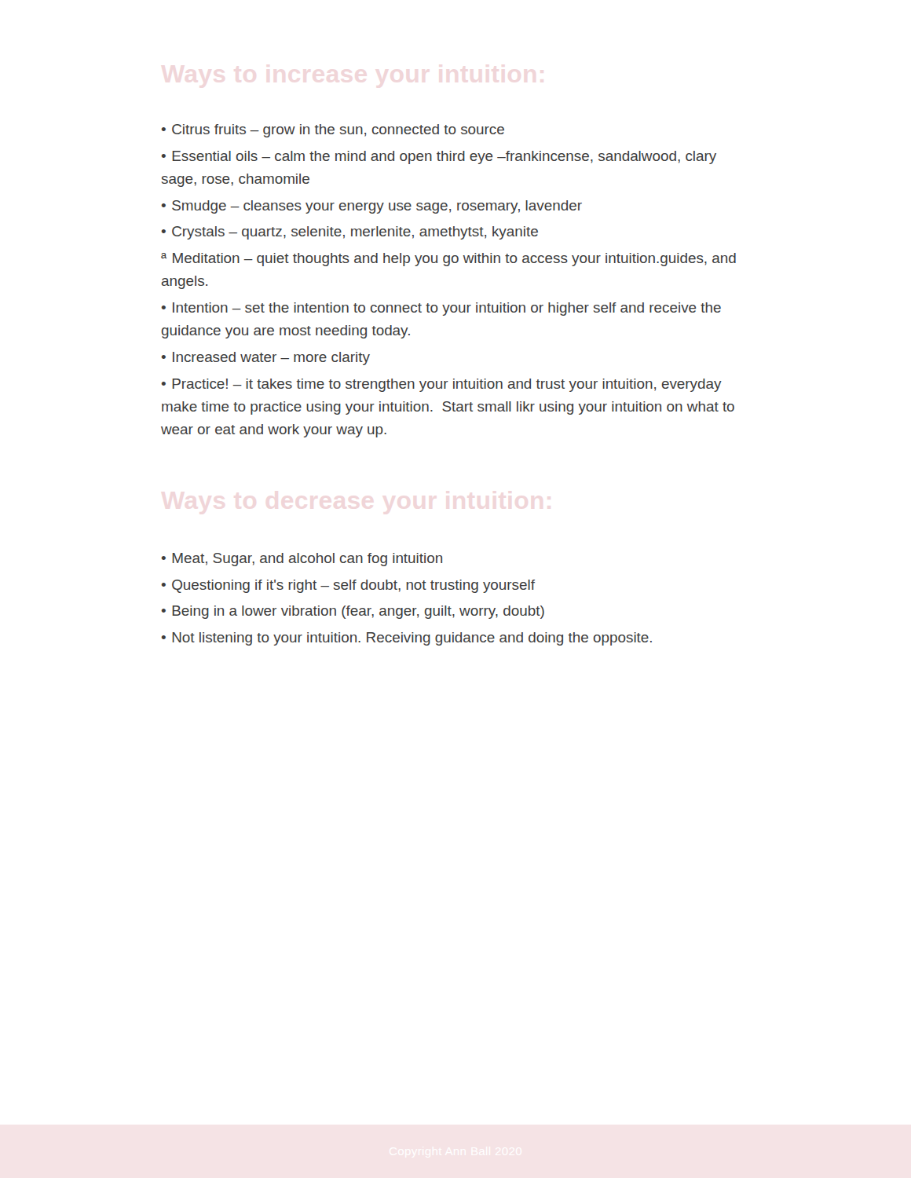Ways to increase your intuition:
•Citrus fruits – grow in the sun, connected to source
•Essential oils – calm the mind and open third eye –frankincense, sandalwood, clary sage, rose, chamomile
•Smudge – cleanses your energy use sage, rosemary, lavender
•Crystals – quartz, selenite, merlenite, amethytst, kyanite
ª Meditation – quiet thoughts and help you go within to access your intuition.guides, and angels.
•Intention – set the intention to connect to your intuition or higher self and receive the guidance you are most needing today.
•Increased water – more clarity
•Practice! – it takes time to strengthen your intuition and trust your intuition, everyday make time to practice using your intuition. Start small likr using your intuition on what to wear or eat and work your way up.
Ways to decrease your intuition:
•Meat, Sugar, and alcohol can fog intuition
•Questioning if it's right – self doubt, not trusting yourself
•Being in a lower vibration (fear, anger, guilt, worry, doubt)
•Not listening to your intuition. Receiving guidance and doing the opposite.
Copyright Ann Ball 2020